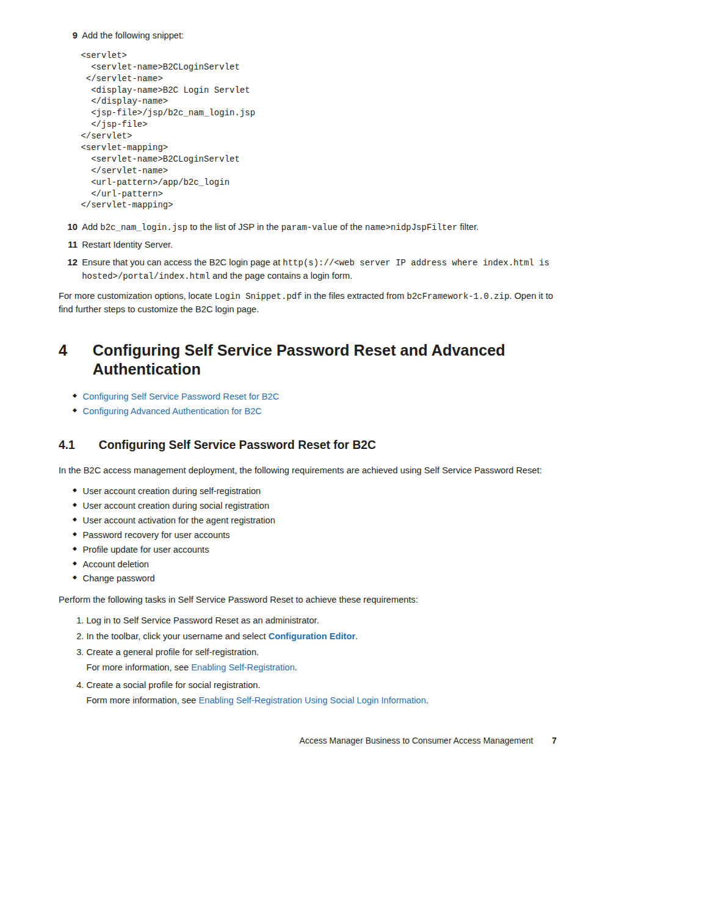9 Add the following snippet:
<servlet>
  <servlet-name>B2CLoginServlet
 </servlet-name>
  <display-name>B2C Login Servlet
  </display-name>
  <jsp-file>/jsp/b2c_nam_login.jsp
  </jsp-file>
</servlet>
<servlet-mapping>
  <servlet-name>B2CLoginServlet
  </servlet-name>
  <url-pattern>/app/b2c_login
  </url-pattern>
</servlet-mapping>
10 Add b2c_nam_login.jsp to the list of JSP in the param-value of the name>nidpJspFilter filter.
11 Restart Identity Server.
12 Ensure that you can access the B2C login page at http(s)://<web server IP address where index.html is hosted>/portal/index.html and the page contains a login form.
For more customization options, locate Login Snippet.pdf in the files extracted from b2cFramework-1.0.zip. Open it to find further steps to customize the B2C login page.
4 Configuring Self Service Password Reset and Advanced Authentication
Configuring Self Service Password Reset for B2C
Configuring Advanced Authentication for B2C
4.1 Configuring Self Service Password Reset for B2C
In the B2C access management deployment, the following requirements are achieved using Self Service Password Reset:
User account creation during self-registration
User account creation during social registration
User account activation for the agent registration
Password recovery for user accounts
Profile update for user accounts
Account deletion
Change password
Perform the following tasks in Self Service Password Reset to achieve these requirements:
Log in to Self Service Password Reset as an administrator.
In the toolbar, click your username and select Configuration Editor.
Create a general profile for self-registration.
For more information, see Enabling Self-Registration.
Create a social profile for social registration.
Form more information, see Enabling Self-Registration Using Social Login Information.
Access Manager Business to Consumer Access Management 7